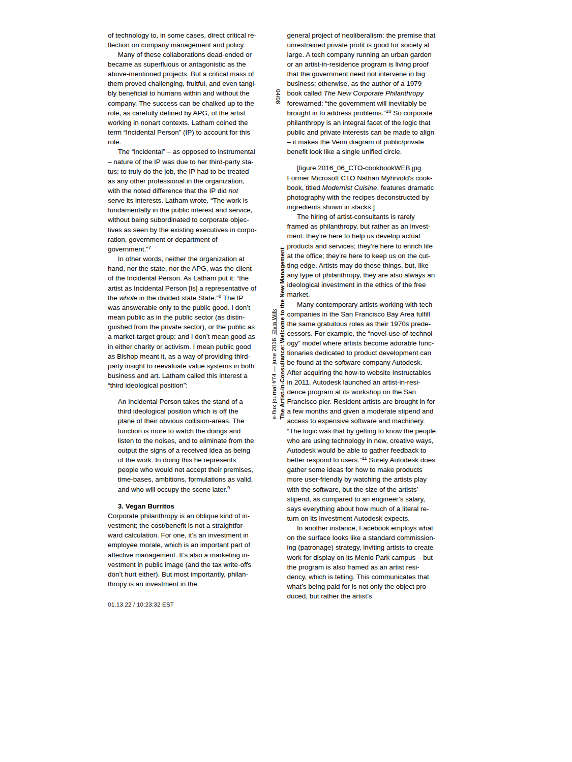04/08
e-flux journal #74 — june 2016 Elvia Wilk
The Artist-in-Consultance: Welcome to the New Management
of technology to, in some cases, direct critical reflection on company management and policy.
Many of these collaborations dead-ended or became as superfluous or antagonistic as the above-mentioned projects. But a critical mass of them proved challenging, fruitful, and even tangibly beneficial to humans within and without the company. The success can be chalked up to the role, as carefully defined by APG, of the artist working in nonart contexts. Latham coined the term “Incidental Person” (IP) to account for this role.
The “incidental” – as opposed to instrumental – nature of the IP was due to her third-party status; to truly do the job, the IP had to be treated as any other professional in the organization, with the noted difference that the IP did not serve its interests. Latham wrote, “The work is fundamentally in the public interest and service, without being subordinated to corporate objectives as seen by the existing executives in corporation, government or department of government.”7
In other words, neither the organization at hand, nor the state, nor the APG, was the client of the Incidental Person. As Latham put it: “the artist as Incidental Person [is] a representative of the whole in the divided state State.”8 The IP was answerable only to the public good. I don’t mean public as in the public sector (as distinguished from the private sector), or the public as a market-target group; and I don’t mean good as in either charity or activism. I mean public good as Bishop meant it, as a way of providing third-party insight to reevaluate value systems in both business and art. Latham called this interest a “third ideological position”:
An Incidental Person takes the stand of a third ideological position which is off the plane of their obvious collision-areas. The function is more to watch the doings and listen to the noises, and to eliminate from the output the signs of a received idea as being of the work. In doing this he represents people who would not accept their premises, time-bases, ambitions, formulations as valid, and who will occupy the scene later.9
3. Vegan Burritos
Corporate philanthropy is an oblique kind of investment; the cost/benefit is not a straightforward calculation. For one, it’s an investment in employee morale, which is an important part of affective management. It’s also a marketing investment in public image (and the tax write-offs don’t hurt either). But most importantly, philanthropy is an investment in the
general project of neoliberalism: the premise that unrestrained private profit is good for society at large. A tech company running an urban garden or an artist-in-residence program is living proof that the government need not intervene in big business; otherwise, as the author of a 1979 book called The New Corporate Philanthropy forewarned: “the government will inevitably be brought in to address problems.”10 So corporate philanthropy is an integral facet of the logic that public and private interests can be made to align – it makes the Venn diagram of public/private benefit look like a single unified circle.
[figure 2016_06_CTO-cookbookWEB.jpg Former Microsoft CTO Nathan Myhrvold's cookbook, titled Modernist Cuisine, features dramatic photography with the recipes deconstructed by ingredients shown in stacks.]
The hiring of artist-consultants is rarely framed as philanthropy, but rather as an investment: they’re here to help us develop actual products and services; they’re here to enrich life at the office; they’re here to keep us on the cutting edge. Artists may do these things, but, like any type of philanthropy, they are also always an ideological investment in the ethics of the free market.
Many contemporary artists working with tech companies in the San Francisco Bay Area fulfill the same gratuitous roles as their 1970s predecessors. For example, the “novel-use-of-technology” model where artists become adorable functionaries dedicated to product development can be found at the software company Autodesk. After acquiring the how-to website Instructables in 2011, Autodesk launched an artist-in-residence program at its workshop on the San Francisco pier. Resident artists are brought in for a few months and given a moderate stipend and access to expensive software and machinery. “The logic was that by getting to know the people who are using technology in new, creative ways, Autodesk would be able to gather feedback to better respond to users.”11 Surely Autodesk does gather some ideas for how to make products more user-friendly by watching the artists play with the software, but the size of the artists’ stipend, as compared to an engineer’s salary, says everything about how much of a literal return on its investment Autodesk expects.
In another instance, Facebook employs what on the surface looks like a standard commissioning (patronage) strategy, inviting artists to create work for display on its Menlo Park campus – but the program is also framed as an artist residency, which is telling. This communicates that what’s being paid for is not only the object produced, but rather the artist’s
01.13.22 / 10:23:32 EST